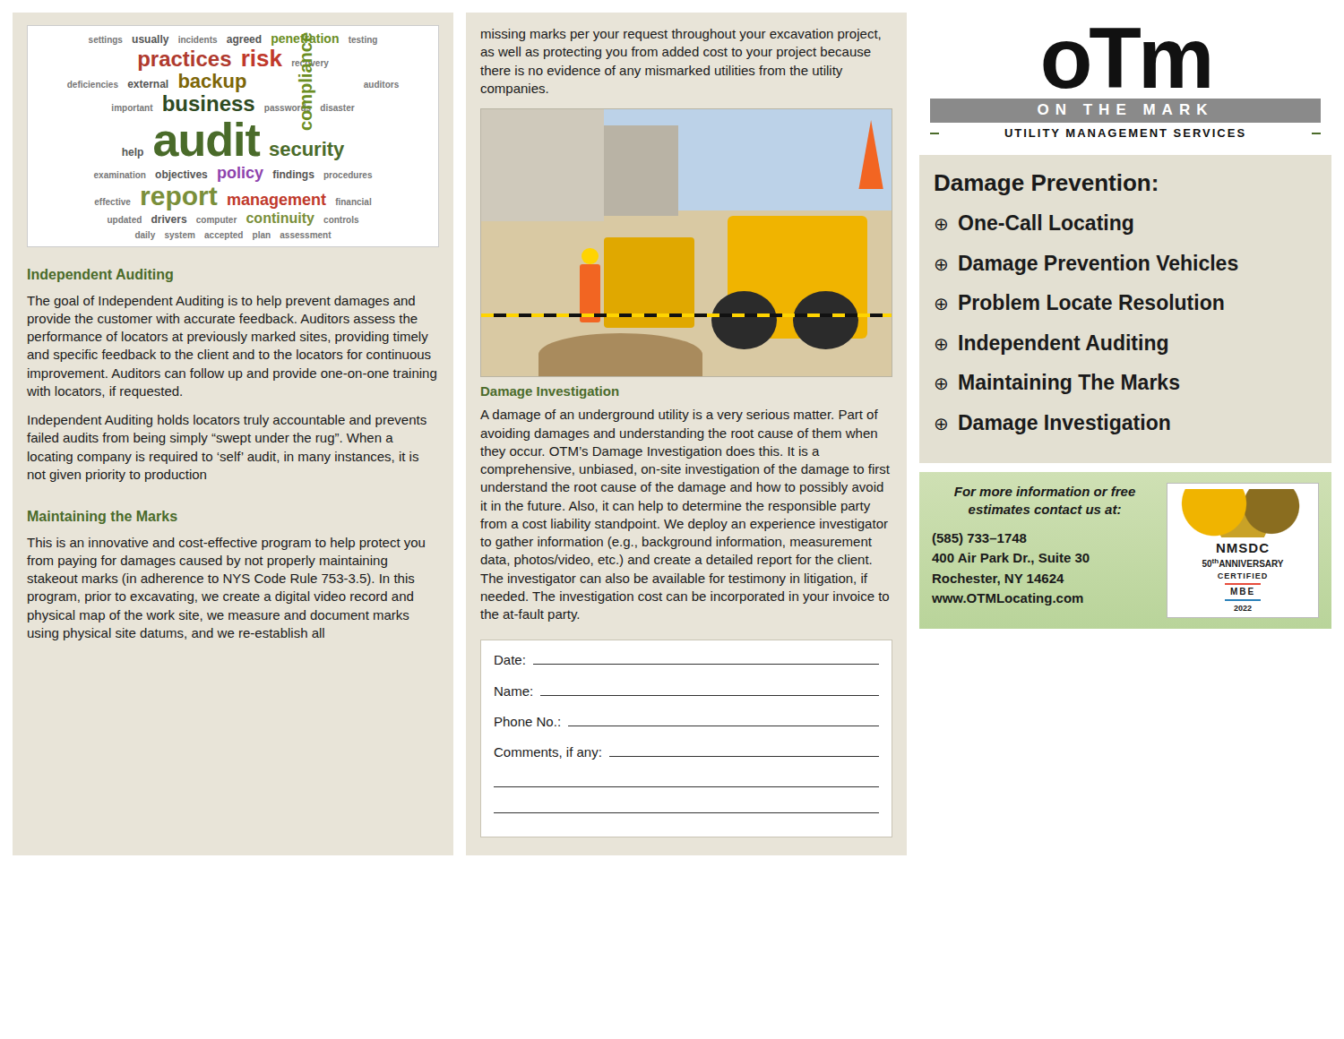settings usually incidents agreed penetration testing
practices risk recovery
deficiencies external backup compliance auditors
important business passwords disaster
help audit security
examination objectives policy findings procedures
effective report management financial
updated drivers computer continuity controls
daily system accepted plan assessment
Independent Auditing
The goal of Independent Auditing is to help prevent damages and provide the customer with accurate feedback. Auditors assess the performance of locators at previously marked sites, providing timely and specific feedback to the client and to the locators for continuous improvement. Auditors can follow up and provide one-on-one training with locators, if requested.
Independent Auditing holds locators truly accountable and prevents failed audits from being simply “swept under the rug”. When a locating company is required to ‘self’ audit, in many instances, it is not given priority to production
Maintaining the Marks
This is an innovative and cost-effective program to help protect you from paying for damages caused by not properly maintaining stakeout marks (in adherence to NYS Code Rule 753-3.5). In this program, prior to excavating, we create a digital video record and physical map of the work site, we measure and document marks using physical site datums, and we re-establish all
missing marks per your request throughout your excavation project, as well as protecting you from added cost to your project because there is no evidence of any mismarked utilities from the utility companies.
Damage Investigation
A damage of an underground utility is a very serious matter. Part of avoiding damages and understanding the root cause of them when they occur. OTM’s Damage Investigation does this. It is a comprehensive, unbiased, on-site investigation of the damage to first understand the root cause of the damage and how to possibly avoid it in the future. Also, it can help to determine the responsible party from a cost liability standpoint. We deploy an experience investigator to gather information (e.g., background information, measurement data, photos/video, etc.) and create a detailed report for the client. The investigator can also be available for testimony in litigation, if needed. The investigation cost can be incorporated in your invoice to the at-fault party.
Date:
Name:
Phone No.:
Comments, if any:
oTm
ON THE MARK
UTILITY MANAGEMENT SERVICES
Damage Prevention:
One-Call Locating
Damage Prevention Vehicles
Problem Locate Resolution
Independent Auditing
Maintaining The Marks
Damage Investigation
For more information or free estimates contact us at:
(585) 733–1748
400 Air Park Dr., Suite 30
Rochester, NY 14624
www.OTMLocating.com
NMSDC
50th ANNIVERSARY
CERTIFIED
MBE
2022